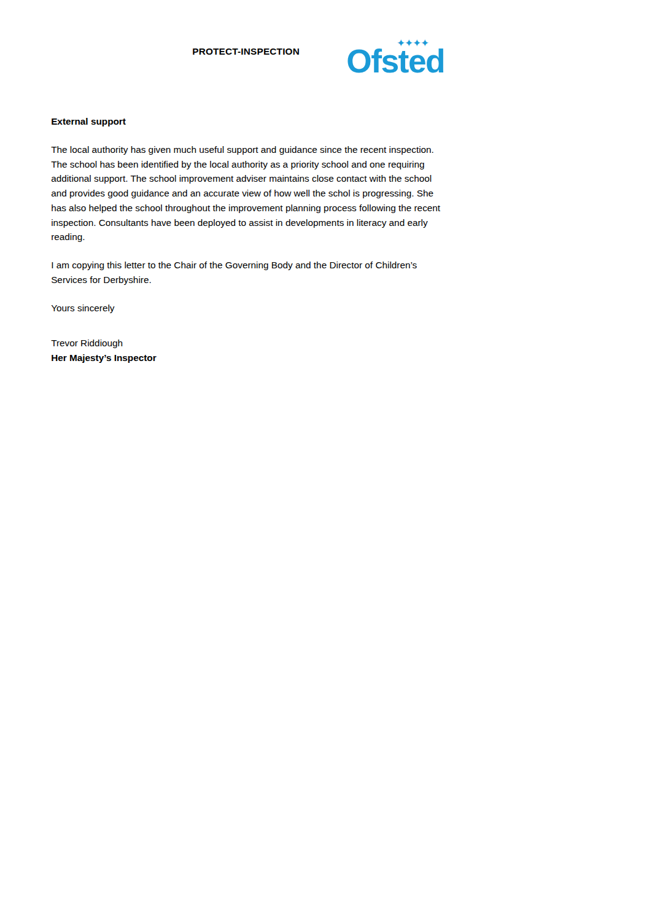PROTECT-INSPECTION
✦✦✦✦ Ofsted
External support
The local authority has given much useful support and guidance since the recent inspection. The school has been identified by the local authority as a priority school and one requiring additional support. The school improvement adviser maintains close contact with the school and provides good guidance and an accurate view of how well the schol is progressing. She has also helped the school throughout the improvement planning process following the recent inspection. Consultants have been deployed to assist in developments in literacy and early reading.
I am copying this letter to the Chair of the Governing Body and the Director of Children’s Services for Derbyshire.
Yours sincerely
Trevor Riddiough
Her Majesty’s Inspector